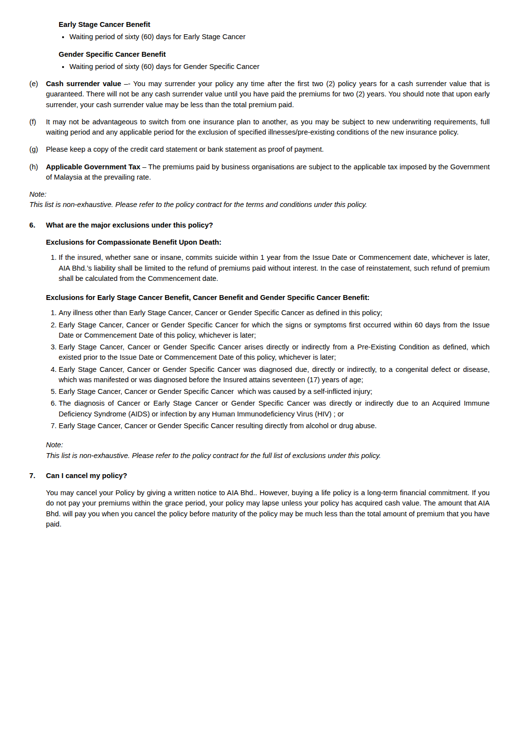Early Stage Cancer Benefit
Waiting period of sixty (60) days for Early Stage Cancer
Gender Specific Cancer Benefit
Waiting period of sixty (60) days for Gender Specific Cancer
(e) Cash surrender value –- You may surrender your policy any time after the first two (2) policy years for a cash surrender value that is guaranteed. There will not be any cash surrender value until you have paid the premiums for two (2) years. You should note that upon early surrender, your cash surrender value may be less than the total premium paid.
(f) It may not be advantageous to switch from one insurance plan to another, as you may be subject to new underwriting requirements, full waiting period and any applicable period for the exclusion of specified illnesses/pre-existing conditions of the new insurance policy.
(g) Please keep a copy of the credit card statement or bank statement as proof of payment.
(h) Applicable Government Tax – The premiums paid by business organisations are subject to the applicable tax imposed by the Government of Malaysia at the prevailing rate.
Note:
This list is non-exhaustive. Please refer to the policy contract for the terms and conditions under this policy.
6. What are the major exclusions under this policy?
Exclusions for Compassionate Benefit Upon Death:
If the insured, whether sane or insane, commits suicide within 1 year from the Issue Date or Commencement date, whichever is later, AIA Bhd.’s liability shall be limited to the refund of premiums paid without interest. In the case of reinstatement, such refund of premium shall be calculated from the Commencement date.
Exclusions for Early Stage Cancer Benefit, Cancer Benefit and Gender Specific Cancer Benefit:
Any illness other than Early Stage Cancer, Cancer or Gender Specific Cancer as defined in this policy;
Early Stage Cancer, Cancer or Gender Specific Cancer for which the signs or symptoms first occurred within 60 days from the Issue Date or Commencement Date of this policy, whichever is later;
Early Stage Cancer, Cancer or Gender Specific Cancer arises directly or indirectly from a Pre-Existing Condition as defined, which existed prior to the Issue Date or Commencement Date of this policy, whichever is later;
Early Stage Cancer, Cancer or Gender Specific Cancer was diagnosed due, directly or indirectly, to a congenital defect or disease, which was manifested or was diagnosed before the Insured attains seventeen (17) years of age;
Early Stage Cancer, Cancer or Gender Specific Cancer which was caused by a self-inflicted injury;
The diagnosis of Cancer or Early Stage Cancer or Gender Specific Cancer was directly or indirectly due to an Acquired Immune Deficiency Syndrome (AIDS) or infection by any Human Immunodeficiency Virus (HIV) ; or
Early Stage Cancer, Cancer or Gender Specific Cancer resulting directly from alcohol or drug abuse.
Note:
This list is non-exhaustive. Please refer to the policy contract for the full list of exclusions under this policy.
7. Can I cancel my policy?
You may cancel your Policy by giving a written notice to AIA Bhd.. However, buying a life policy is a long-term financial commitment. If you do not pay your premiums within the grace period, your policy may lapse unless your policy has acquired cash value. The amount that AIA Bhd. will pay you when you cancel the policy before maturity of the policy may be much less than the total amount of premium that you have paid.